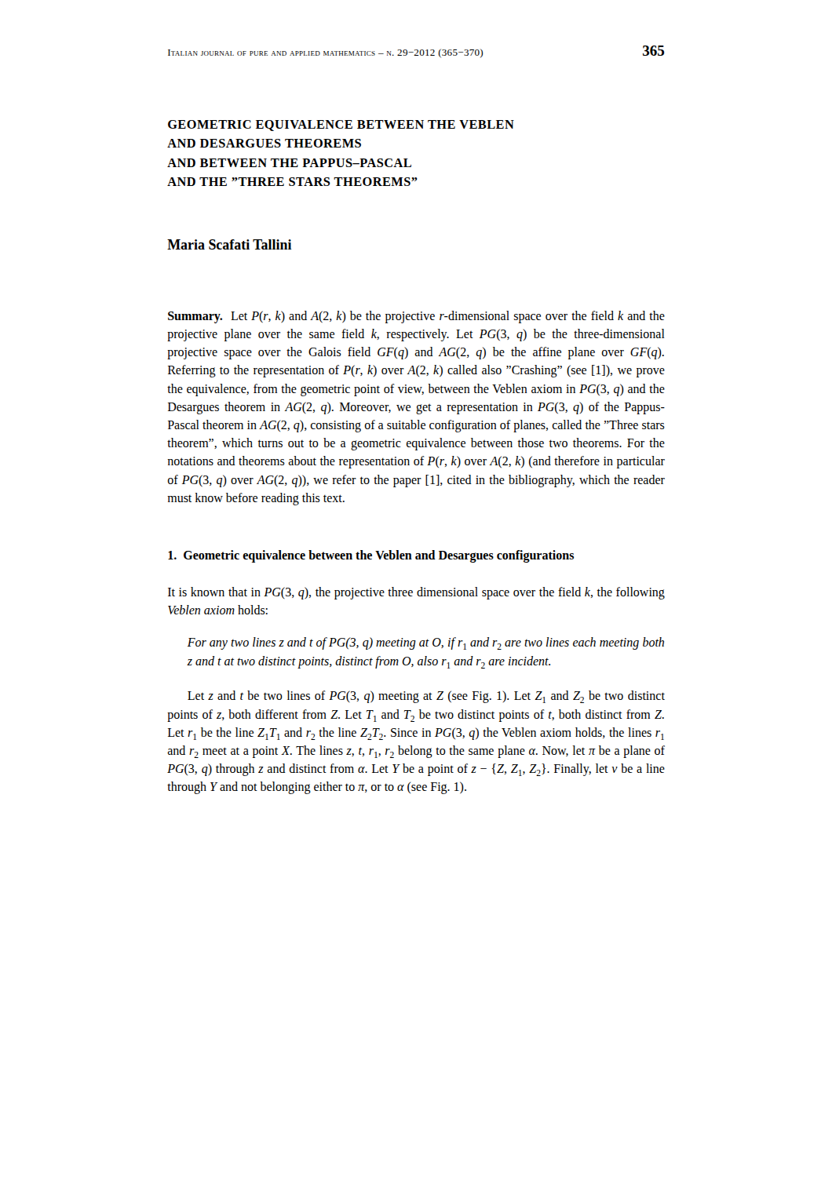Italian journal of pure and applied mathematics – n. 29−2012 (365−370) 365
Geometric equivalence between the Veblen
and Desargues theorems
and between the Pappus–Pascal
and the ”Three stars theorems”
Maria Scafati Tallini
Summary. Let P(r, k) and A(2, k) be the projective r-dimensional space over the field k and the projective plane over the same field k, respectively. Let PG(3, q) be the three-dimensional projective space over the Galois field GF(q) and AG(2, q) be the affine plane over GF(q). Referring to the representation of P(r, k) over A(2, k) called also ”Crashing” (see [1]), we prove the equivalence, from the geometric point of view, between the Veblen axiom in PG(3, q) and the Desargues theorem in AG(2, q). Moreover, we get a representation in PG(3, q) of the Pappus-Pascal theorem in AG(2, q), consisting of a suitable configuration of planes, called the ”Three stars theorem”, which turns out to be a geometric equivalence between those two theorems. For the notations and theorems about the representation of P(r, k) over A(2, k) (and therefore in particular of PG(3, q) over AG(2, q)), we refer to the paper [1], cited in the bibliography, which the reader must know before reading this text.
1. Geometric equivalence between the Veblen and Desargues configurations
It is known that in PG(3, q), the projective three dimensional space over the field k, the following Veblen axiom holds:
For any two lines z and t of PG(3, q) meeting at O, if r1 and r2 are two lines each meeting both z and t at two distinct points, distinct from O, also r1 and r2 are incident.
Let z and t be two lines of PG(3, q) meeting at Z (see Fig. 1). Let Z1 and Z2 be two distinct points of z, both different from Z. Let T1 and T2 be two distinct points of t, both distinct from Z. Let r1 be the line Z1T1 and r2 the line Z2T2. Since in PG(3, q) the Veblen axiom holds, the lines r1 and r2 meet at a point X. The lines z, t, r1, r2 belong to the same plane α. Now, let π be a plane of PG(3, q) through z and distinct from α. Let Y be a point of z − {Z, Z1, Z2}. Finally, let v be a line through Y and not belonging either to π, or to α (see Fig. 1).